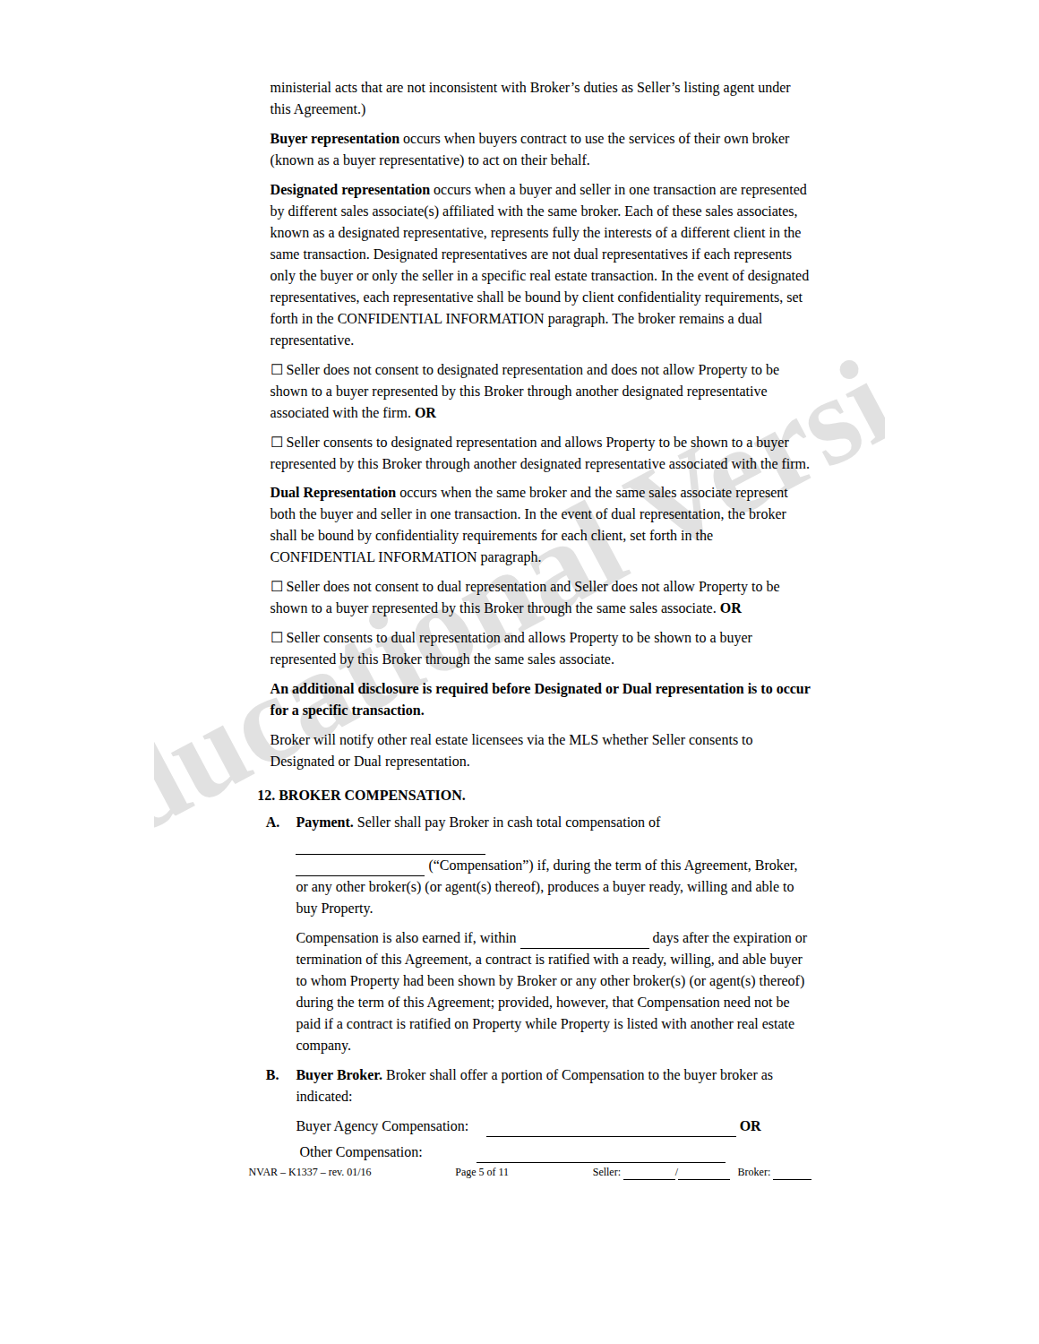Educational Version
ministerial acts that are not inconsistent with Broker’s duties as Seller’s listing agent under this Agreement.)
Buyer representation occurs when buyers contract to use the services of their own broker (known as a buyer representative) to act on their behalf.
Designated representation occurs when a buyer and seller in one transaction are represented by different sales associate(s) affiliated with the same broker. Each of these sales associates, known as a designated representative, represents fully the interests of a different client in the same transaction. Designated representatives are not dual representatives if each represents only the buyer or only the seller in a specific real estate transaction. In the event of designated representatives, each representative shall be bound by client confidentiality requirements, set forth in the CONFIDENTIAL INFORMATION paragraph. The broker remains a dual representative.
☐ Seller does not consent to designated representation and does not allow Property to be shown to a buyer represented by this Broker through another designated representative associated with the firm. OR
☐ Seller consents to designated representation and allows Property to be shown to a buyer represented by this Broker through another designated representative associated with the firm.
Dual Representation occurs when the same broker and the same sales associate represent both the buyer and seller in one transaction. In the event of dual representation, the broker shall be bound by confidentiality requirements for each client, set forth in the CONFIDENTIAL INFORMATION paragraph.
☐ Seller does not consent to dual representation and Seller does not allow Property to be shown to a buyer represented by this Broker through the same sales associate. OR
☐ Seller consents to dual representation and allows Property to be shown to a buyer represented by this Broker through the same sales associate.
An additional disclosure is required before Designated or Dual representation is to occur for a specific transaction.
Broker will notify other real estate licensees via the MLS whether Seller consents to Designated or Dual representation.
12. BROKER COMPENSATION.
A.
Payment. Seller shall pay Broker in cash total compensation of
(“Compensation”) if, during the term of this Agreement, Broker, or any other broker(s) (or agent(s) thereof), produces a buyer ready, willing and able to buy Property.
Compensation is also earned if, within days after the expiration or termination of this Agreement, a contract is ratified with a ready, willing, and able buyer to whom Property had been shown by Broker or any other broker(s) (or agent(s) thereof) during the term of this Agreement; provided, however, that Compensation need not be paid if a contract is ratified on Property while Property is listed with another real estate company.
B.
Buyer Broker. Broker shall offer a portion of Compensation to the buyer broker as indicated:
Buyer Agency Compensation: OR
Other Compensation:
NVAR – K1337 – rev. 01/16 Page 5 of 11 Seller: / Broker: